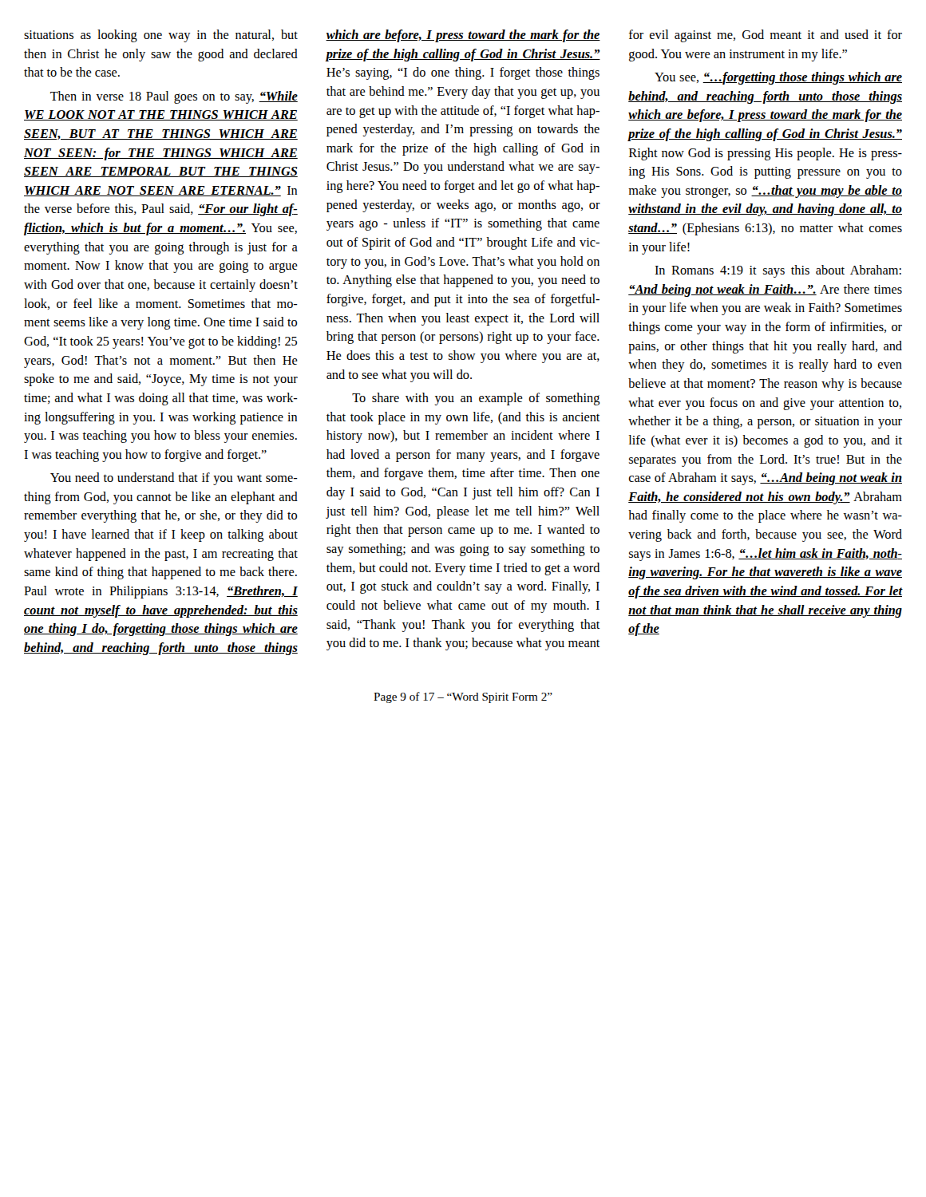situations as looking one way in the natural, but then in Christ he only saw the good and declared that to be the case.
Then in verse 18 Paul goes on to say, “While WE LOOK NOT AT THE THINGS WHICH ARE SEEN, BUT AT THE THINGS WHICH ARE NOT SEEN: for THE THINGS WHICH ARE SEEN ARE TEMPORAL BUT THE THINGS WHICH ARE NOT SEEN ARE ETERNAL.” In the verse before this, Paul said, “For our light affliction, which is but for a moment…”. You see, everything that you are going through is just for a moment. Now I know that you are going to argue with God over that one, because it certainly doesn’t look, or feel like a moment. Sometimes that moment seems like a very long time. One time I said to God, “It took 25 years! You’ve got to be kidding! 25 years, God! That’s not a moment.” But then He spoke to me and said, “Joyce, My time is not your time; and what I was doing all that time, was working longsuffering in you. I was working patience in you. I was teaching you how to bless your enemies. I was teaching you how to forgive and forget.”
You need to understand that if you want something from God, you cannot be like an elephant and remember everything that he, or she, or they did to you! I have learned that if I keep on talking about whatever happened in the past, I am recreating that same kind of thing that happened to me back there. Paul wrote in Philippians 3:13-14, “Brethren, I count not myself to have apprehended: but this one thing I do, forgetting those things which are behind, and reaching forth unto those things which are before, I press toward the mark for the prize of the high calling of God in Christ Jesus.” He’s saying, “I do one thing. I forget those things that are behind me.” Every day that you get up, you are to get up with the attitude of, “I forget what happened yesterday, and I’m pressing on towards the mark for the prize of the high calling of God in Christ Jesus.” Do you understand what we are saying here? You need to forget and let go of what happened yesterday, or weeks ago, or months ago, or years ago - unless if “IT” is something that came out of Spirit of God and “IT” brought Life and victory to you, in God’s Love. That’s what you hold on to. Anything else that happened to you, you need to forgive, forget, and put it into the sea of forgetfulness. Then when you least expect it, the Lord will bring that person (or persons) right up to your face. He does this a test to show you where you are at, and to see what you will do.
To share with you an example of something that took place in my own life, (and this is ancient history now), but I remember an incident where I had loved a person for many years, and I forgave them, and forgave them, time after time. Then one day I said to God, “Can I just tell him off? Can I just tell him? God, please let me tell him?” Well right then that person came up to me. I wanted to say something; and was going to say something to them, but could not. Every time I tried to get a word out, I got stuck and couldn’t say a word. Finally, I could not believe what came out of my mouth. I said, “Thank you! Thank you for everything that you did to me. I thank you; because what you meant for evil against me, God meant it and used it for good. You were an instrument in my life.”
You see, “…forgetting those things which are behind, and reaching forth unto those things which are before, I press toward the mark for the prize of the high calling of God in Christ Jesus.” Right now God is pressing His people. He is pressing His Sons. God is putting pressure on you to make you stronger, so “…that you may be able to withstand in the evil day, and having done all, to stand…” (Ephesians 6:13), no matter what comes in your life!
In Romans 4:19 it says this about Abraham: “And being not weak in Faith…”. Are there times in your life when you are weak in Faith? Sometimes things come your way in the form of infirmities, or pains, or other things that hit you really hard, and when they do, sometimes it is really hard to even believe at that moment? The reason why is because what ever you focus on and give your attention to, whether it be a thing, a person, or situation in your life (what ever it is) becomes a god to you, and it separates you from the Lord. It’s true! But in the case of Abraham it says, “…And being not weak in Faith, he considered not his own body.” Abraham had finally come to the place where he wasn’t wavering back and forth, because you see, the Word says in James 1:6-8, “…let him ask in Faith, nothing wavering. For he that wavereth is like a wave of the sea driven with the wind and tossed. For let not that man think that he shall receive any thing of the
Page 9 of 17 – “Word Spirit Form 2”